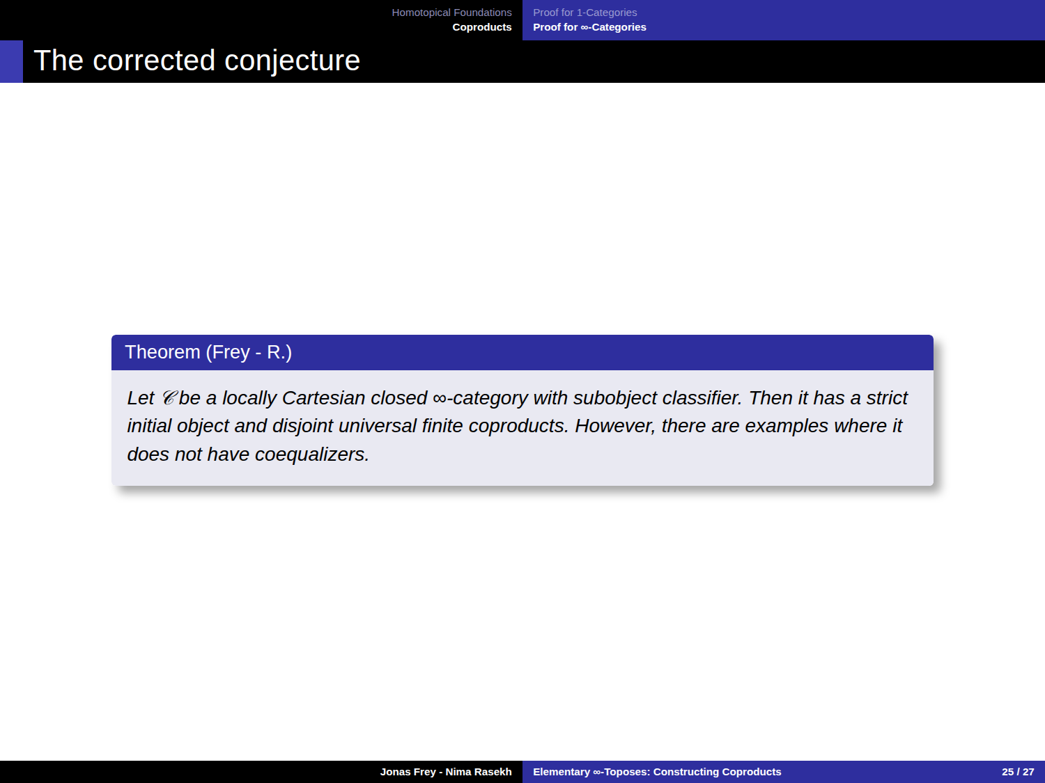Homotopical Foundations Coproducts
Proof for 1-Categories Proof for ∞-Categories
The corrected conjecture
Theorem (Frey - R.)
Let 𝒞 be a locally Cartesian closed ∞-category with subobject classifier. Then it has a strict initial object and disjoint universal finite coproducts. However, there are examples where it does not have coequalizers.
Jonas Frey - Nima Rasekh
Elementary ∞-Toposes: Constructing Coproducts 25 / 27